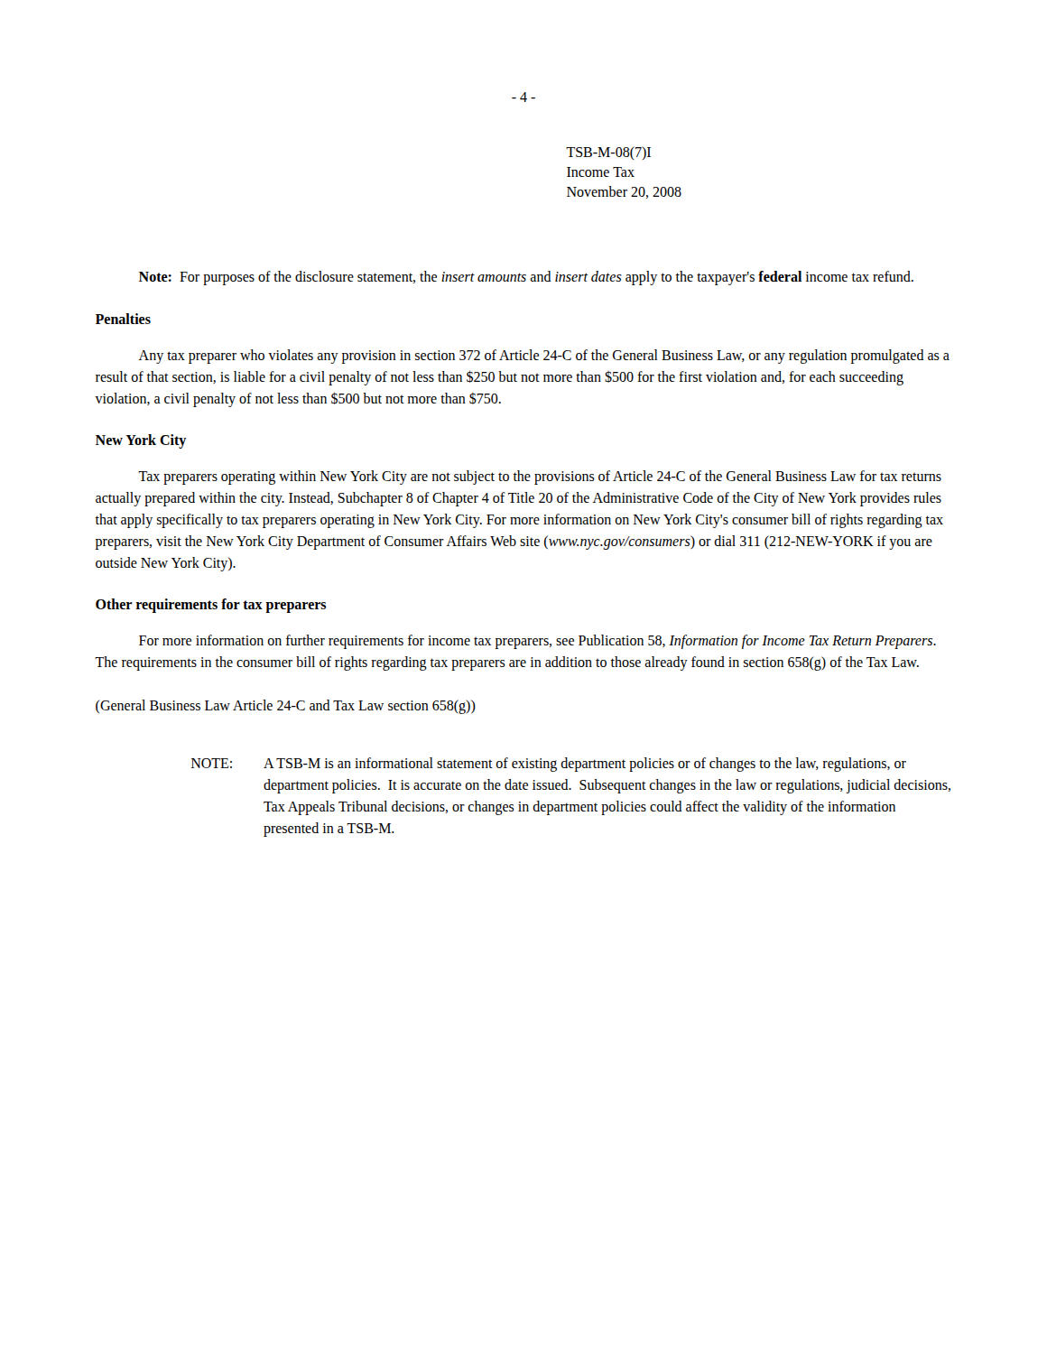- 4 -
TSB-M-08(7)I
Income Tax
November 20, 2008
Note: For purposes of the disclosure statement, the insert amounts and insert dates apply to the taxpayer's federal income tax refund.
Penalties
Any tax preparer who violates any provision in section 372 of Article 24-C of the General Business Law, or any regulation promulgated as a result of that section, is liable for a civil penalty of not less than $250 but not more than $500 for the first violation and, for each succeeding violation, a civil penalty of not less than $500 but not more than $750.
New York City
Tax preparers operating within New York City are not subject to the provisions of Article 24-C of the General Business Law for tax returns actually prepared within the city. Instead, Subchapter 8 of Chapter 4 of Title 20 of the Administrative Code of the City of New York provides rules that apply specifically to tax preparers operating in New York City. For more information on New York City's consumer bill of rights regarding tax preparers, visit the New York City Department of Consumer Affairs Web site (www.nyc.gov/consumers) or dial 311 (212-NEW-YORK if you are outside New York City).
Other requirements for tax preparers
For more information on further requirements for income tax preparers, see Publication 58, Information for Income Tax Return Preparers. The requirements in the consumer bill of rights regarding tax preparers are in addition to those already found in section 658(g) of the Tax Law.
(General Business Law Article 24-C and Tax Law section 658(g))
NOTE:
A TSB-M is an informational statement of existing department policies or of changes to the law, regulations, or department policies. It is accurate on the date issued. Subsequent changes in the law or regulations, judicial decisions, Tax Appeals Tribunal decisions, or changes in department policies could affect the validity of the information presented in a TSB-M.